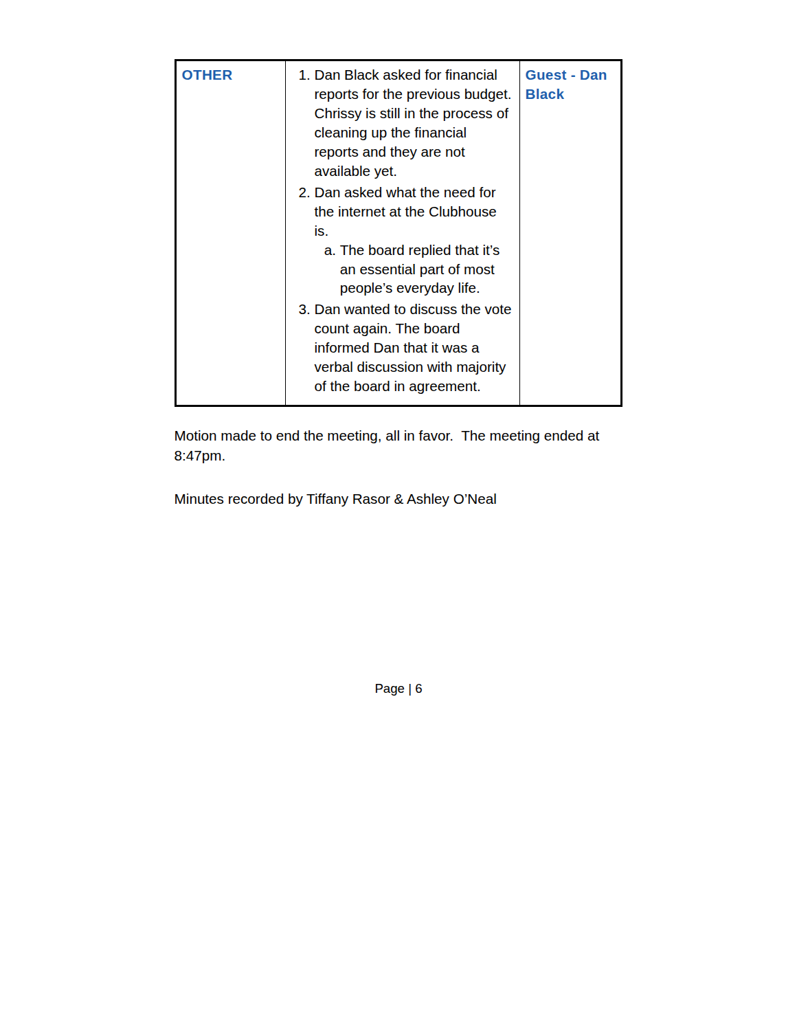| OTHER | Dan Black asked for financial reports for the previous budget. Chrissy is still in the process of cleaning up the financial reports and they are not available yet. Dan asked what the need for the internet at the Clubhouse is. The board replied that it’s an essential part of most people’s everyday life. Dan wanted to discuss the vote count again. The board informed Dan that it was a verbal discussion with majority of the board in agreement. | Guest - Dan Black |
Motion made to end the meeting, all in favor. The meeting ended at 8:47pm.
Minutes recorded by Tiffany Rasor & Ashley O’Neal
Page | 6